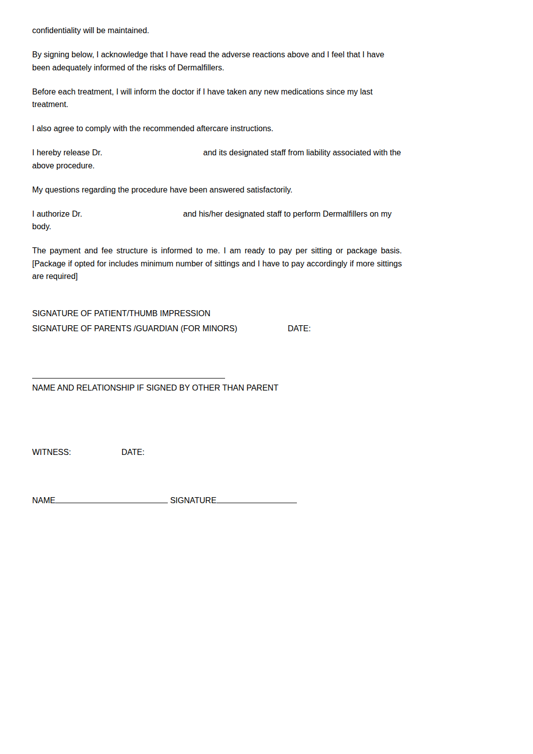confidentiality will be maintained.
By signing below, I acknowledge that I have read the adverse reactions above and I feel that I have been adequately informed of the risks of Dermalfillers.
Before each treatment, I will inform the doctor if I have taken any new medications since my last treatment.
I also agree to comply with the recommended aftercare instructions.
I hereby release Dr. and its designated staff from liability associated with the above procedure.
My questions regarding the procedure have been answered satisfactorily.
I authorize Dr. and his/her designated staff to perform Dermalfillers on my body.
The payment and fee structure is informed to me. I am ready to pay per sitting or package basis. [Package if opted for includes minimum number of sittings and I have to pay accordingly if more sittings are required]
SIGNATURE OF PATIENT/THUMB IMPRESSION
SIGNATURE OF PARENTS /GUARDIAN (FOR MINORS) DATE:
NAME AND RELATIONSHIP IF SIGNED BY OTHER THAN PARENT
WITNESS: DATE:
NAME SIGNATURE